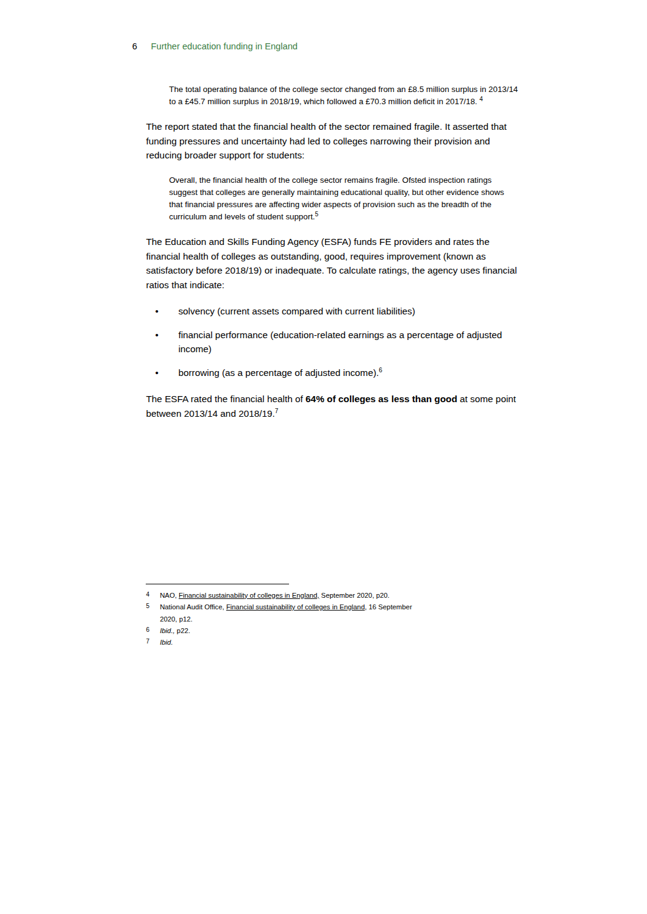6 Further education funding in England
The total operating balance of the college sector changed from an £8.5 million surplus in 2013/14 to a £45.7 million surplus in 2018/19, which followed a £70.3 million deficit in 2017/18. 4
The report stated that the financial health of the sector remained fragile. It asserted that funding pressures and uncertainty had led to colleges narrowing their provision and reducing broader support for students:
Overall, the financial health of the college sector remains fragile. Ofsted inspection ratings suggest that colleges are generally maintaining educational quality, but other evidence shows that financial pressures are affecting wider aspects of provision such as the breadth of the curriculum and levels of student support.5
The Education and Skills Funding Agency (ESFA) funds FE providers and rates the financial health of colleges as outstanding, good, requires improvement (known as satisfactory before 2018/19) or inadequate. To calculate ratings, the agency uses financial ratios that indicate:
solvency (current assets compared with current liabilities)
financial performance (education-related earnings as a percentage of adjusted income)
borrowing (as a percentage of adjusted income).6
The ESFA rated the financial health of 64% of colleges as less than good at some point between 2013/14 and 2018/19.7
4 NAO, Financial sustainability of colleges in England, September 2020, p20.
5 National Audit Office, Financial sustainability of colleges in England, 16 September
2020, p12.
6 Ibid., p22.
7 Ibid.